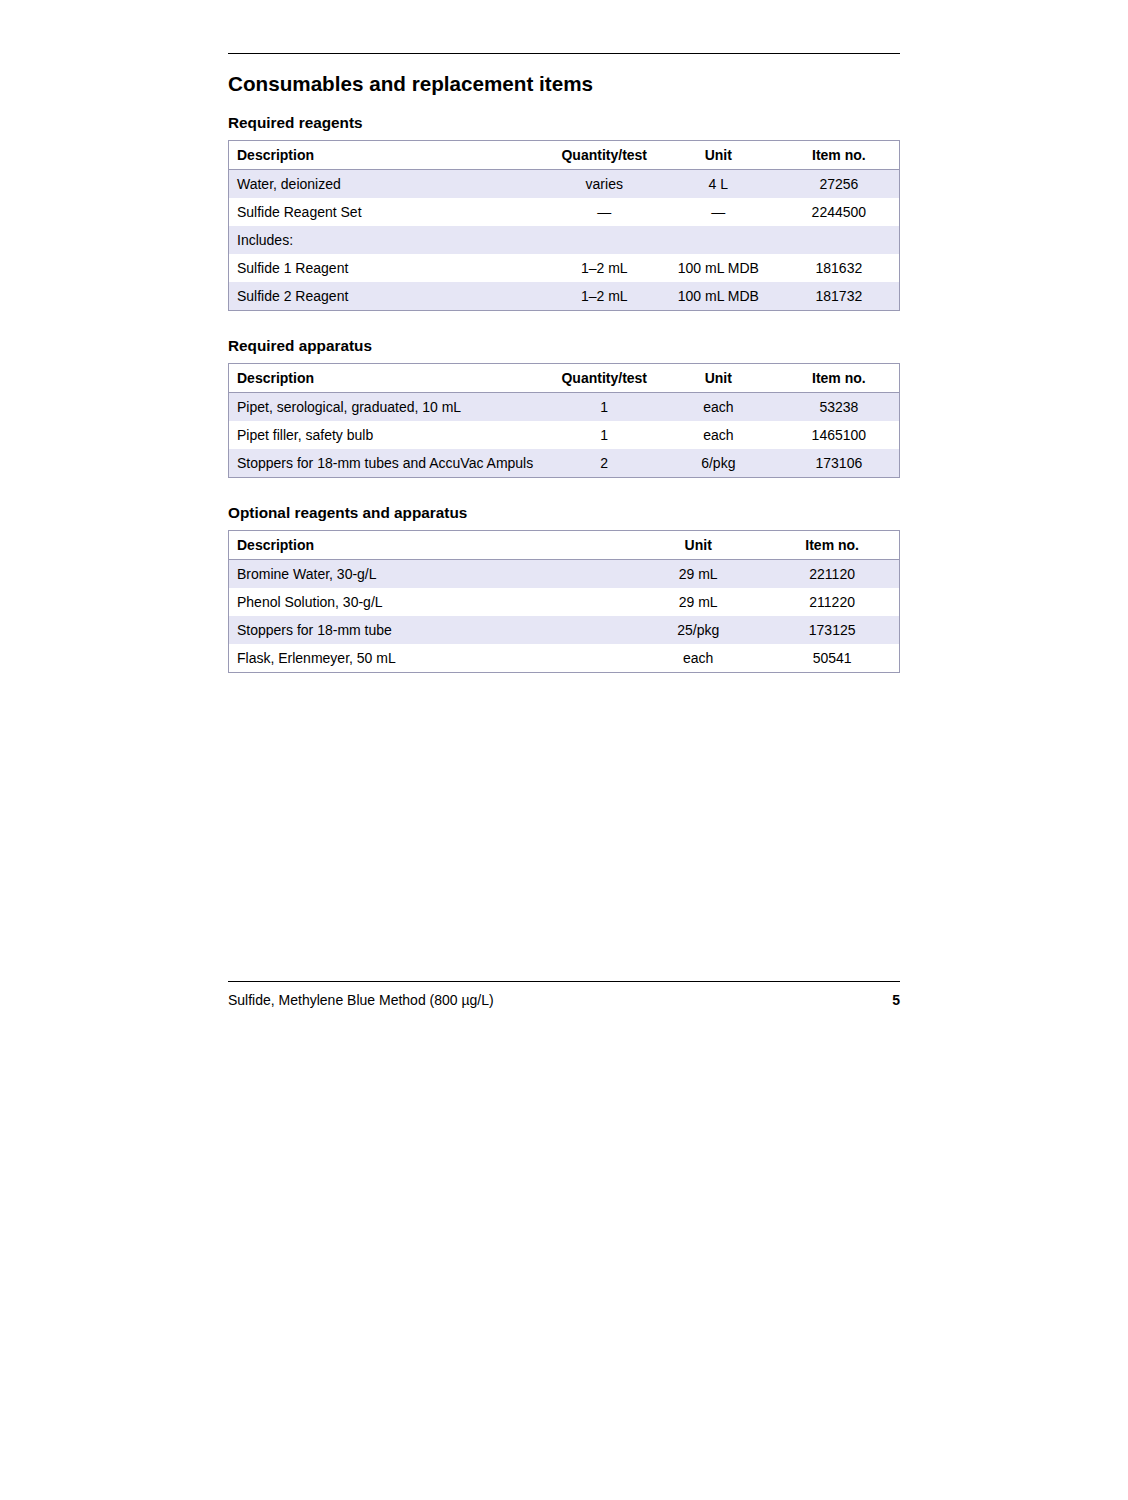Consumables and replacement items
Required reagents
| Description | Quantity/test | Unit | Item no. |
| --- | --- | --- | --- |
| Water, deionized | varies | 4 L | 27256 |
| Sulfide Reagent Set | — | — | 2244500 |
| Includes: | | | |
| Sulfide 1 Reagent | 1–2 mL | 100 mL MDB | 181632 |
| Sulfide 2 Reagent | 1–2 mL | 100 mL MDB | 181732 |
Required apparatus
| Description | Quantity/test | Unit | Item no. |
| --- | --- | --- | --- |
| Pipet, serological, graduated, 10 mL | 1 | each | 53238 |
| Pipet filler, safety bulb | 1 | each | 1465100 |
| Stoppers for 18-mm tubes and AccuVac Ampuls | 2 | 6/pkg | 173106 |
Optional reagents and apparatus
| Description | Unit | Item no. |
| --- | --- | --- |
| Bromine Water, 30-g/L | 29 mL | 221120 |
| Phenol Solution, 30-g/L | 29 mL | 211220 |
| Stoppers for 18-mm tube | 25/pkg | 173125 |
| Flask, Erlenmeyer, 50 mL | each | 50541 |
Sulfide, Methylene Blue Method (800 µg/L) 5